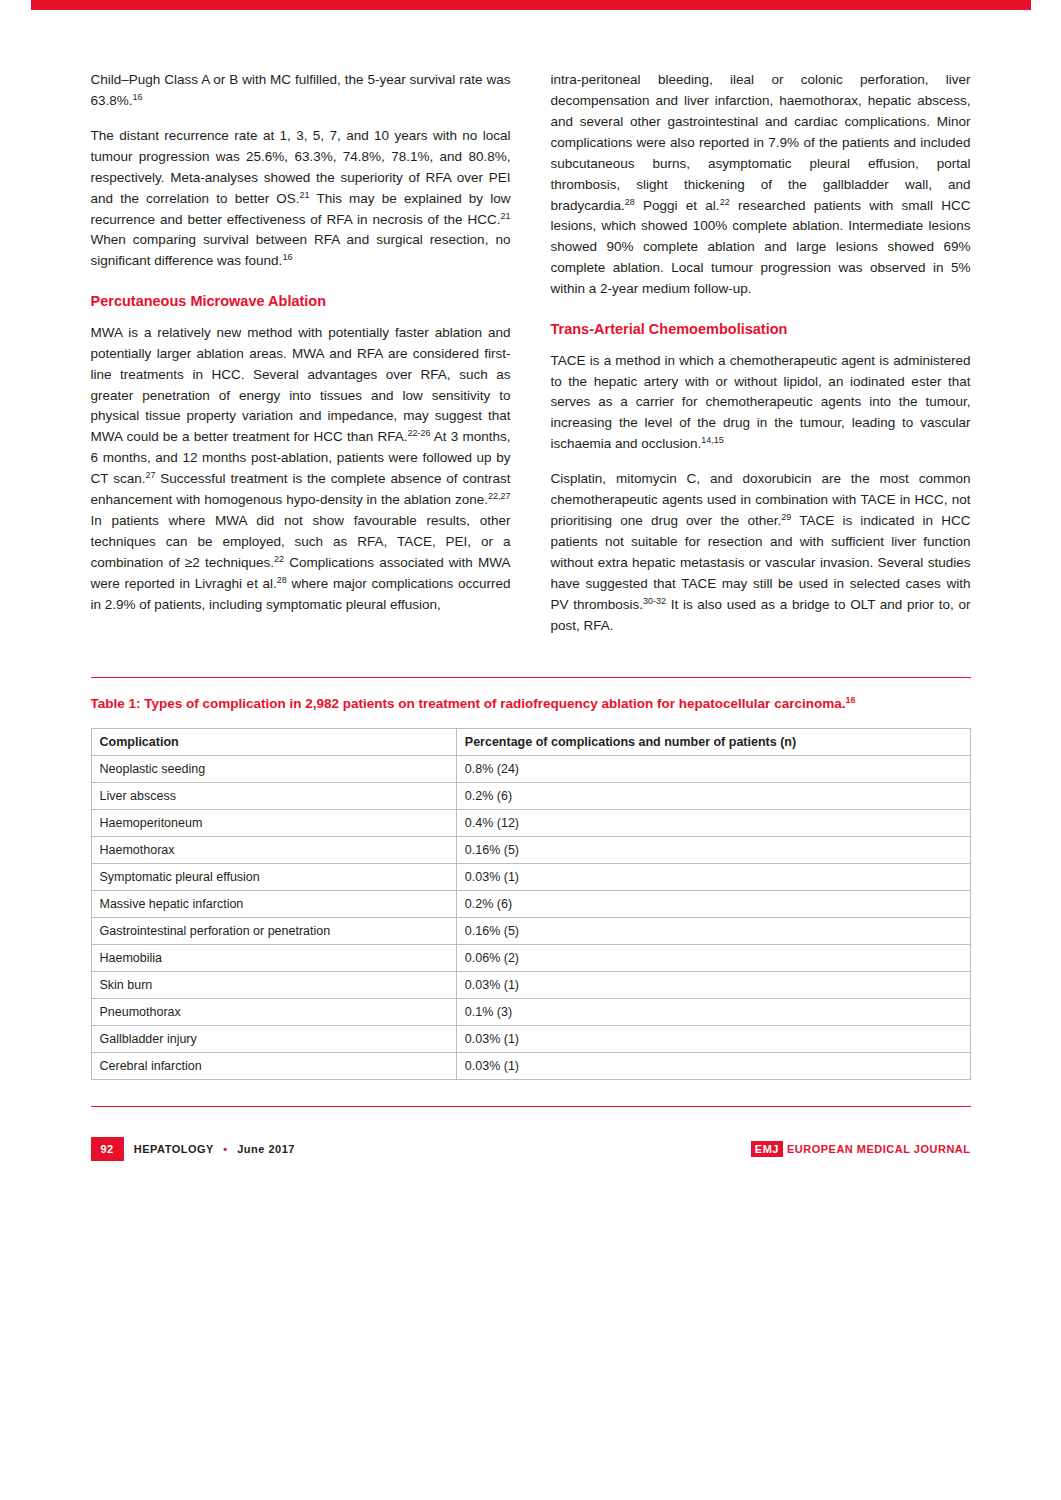Child–Pugh Class A or B with MC fulfilled, the 5-year survival rate was 63.8%.16
The distant recurrence rate at 1, 3, 5, 7, and 10 years with no local tumour progression was 25.6%, 63.3%, 74.8%, 78.1%, and 80.8%, respectively. Meta-analyses showed the superiority of RFA over PEI and the correlation to better OS.21 This may be explained by low recurrence and better effectiveness of RFA in necrosis of the HCC.21 When comparing survival between RFA and surgical resection, no significant difference was found.16
Percutaneous Microwave Ablation
MWA is a relatively new method with potentially faster ablation and potentially larger ablation areas. MWA and RFA are considered first-line treatments in HCC. Several advantages over RFA, such as greater penetration of energy into tissues and low sensitivity to physical tissue property variation and impedance, may suggest that MWA could be a better treatment for HCC than RFA.22-26 At 3 months, 6 months, and 12 months post-ablation, patients were followed up by CT scan.27 Successful treatment is the complete absence of contrast enhancement with homogenous hypo-density in the ablation zone.22,27 In patients where MWA did not show favourable results, other techniques can be employed, such as RFA, TACE, PEI, or a combination of ≥2 techniques.22 Complications associated with MWA were reported in Livraghi et al.28 where major complications occurred in 2.9% of patients, including symptomatic pleural effusion,
intra-peritoneal bleeding, ileal or colonic perforation, liver decompensation and liver infarction, haemothorax, hepatic abscess, and several other gastrointestinal and cardiac complications. Minor complications were also reported in 7.9% of the patients and included subcutaneous burns, asymptomatic pleural effusion, portal thrombosis, slight thickening of the gallbladder wall, and bradycardia.28 Poggi et al.22 researched patients with small HCC lesions, which showed 100% complete ablation. Intermediate lesions showed 90% complete ablation and large lesions showed 69% complete ablation. Local tumour progression was observed in 5% within a 2-year medium follow-up.
Trans-Arterial Chemoembolisation
TACE is a method in which a chemotherapeutic agent is administered to the hepatic artery with or without lipidol, an iodinated ester that serves as a carrier for chemotherapeutic agents into the tumour, increasing the level of the drug in the tumour, leading to vascular ischaemia and occlusion.14,15
Cisplatin, mitomycin C, and doxorubicin are the most common chemotherapeutic agents used in combination with TACE in HCC, not prioritising one drug over the other.29 TACE is indicated in HCC patients not suitable for resection and with sufficient liver function without extra hepatic metastasis or vascular invasion. Several studies have suggested that TACE may still be used in selected cases with PV thrombosis.30-32 It is also used as a bridge to OLT and prior to, or post, RFA.
Table 1: Types of complication in 2,982 patients on treatment of radiofrequency ablation for hepatocellular carcinoma.16
| Complication | Percentage of complications and number of patients (n) |
| --- | --- |
| Neoplastic seeding | 0.8% (24) |
| Liver abscess | 0.2% (6) |
| Haemoperitoneum | 0.4% (12) |
| Haemothorax | 0.16% (5) |
| Symptomatic pleural effusion | 0.03% (1) |
| Massive hepatic infarction | 0.2% (6) |
| Gastrointestinal perforation or penetration | 0.16% (5) |
| Haemobilia | 0.06% (2) |
| Skin burn | 0.03% (1) |
| Pneumothorax | 0.1% (3) |
| Gallbladder injury | 0.03% (1) |
| Cerebral infarction | 0.03% (1) |
92 HEPATOLOGY • June 2017 EMJEUROPEAN MEDICAL JOURNAL